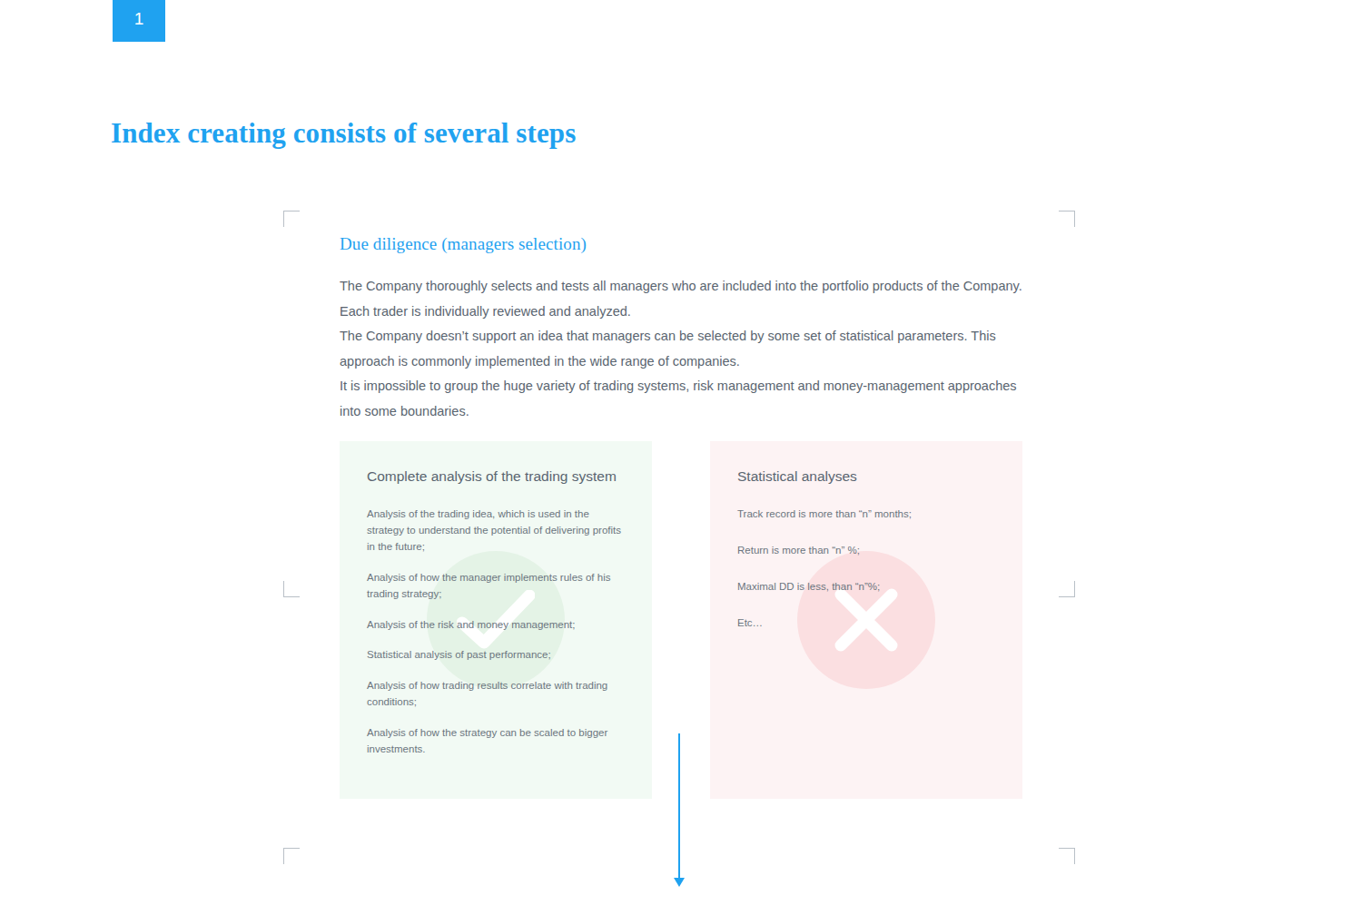1
Index creating consists of several steps
Due diligence (managers selection)
The Company thoroughly selects and tests all managers who are included into the portfolio products of the Company. Each trader is individually reviewed and analyzed.
The Company doesn’t support an idea that managers can be selected by some set of statistical parameters. This approach is commonly implemented in the wide range of companies.
It is impossible to group the huge variety of trading systems, risk management and money-management approaches into some boundaries.
Complete analysis of the trading system
Analysis of the trading idea, which is used in the strategy to understand the potential of delivering profits in the future;
Analysis of how the manager implements rules of his trading strategy;
Analysis of the risk and money management;
Statistical analysis of past performance;
Analysis of how trading results correlate with trading conditions;
Analysis of how the strategy can be scaled to bigger investments.
Statistical analyses
Track record is more than “n” months;
Return is more than “n” %;
Maximal DD is less, than “n”%;
Etc…